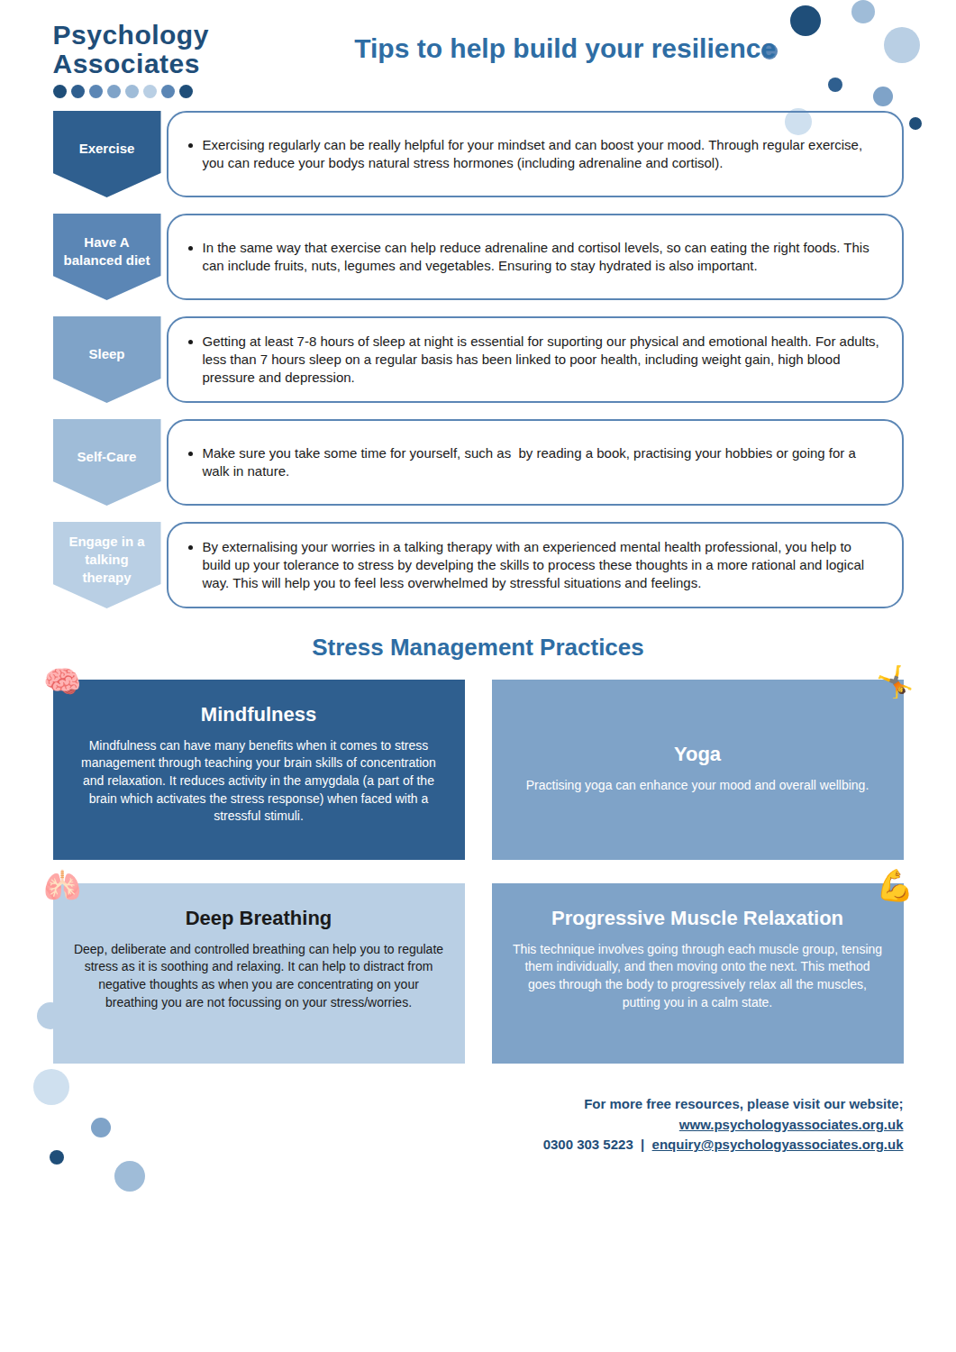Psychology Associates
Tips to help build your resilience
Exercise
Exercising regularly can be really helpful for your mindset and can boost your mood. Through regular exercise, you can reduce your bodys natural stress hormones (including adrenaline and cortisol).
Have A balanced diet
In the same way that exercise can help reduce adrenaline and cortisol levels, so can eating the right foods. This can include fruits, nuts, legumes and vegetables. Ensuring to stay hydrated is also important.
Sleep
Getting at least 7-8 hours of sleep at night is essential for suporting our physical and emotional health. For adults, less than 7 hours sleep on a regular basis has been linked to poor health, including weight gain, high blood pressure and depression.
Self-Care
Make sure you take some time for yourself, such as by reading a book, practising your hobbies or going for a walk in nature.
Engage in a talking therapy
By externalising your worries in a talking therapy with an experienced mental health professional, you help to build up your tolerance to stress by develping the skills to process these thoughts in a more rational and logical way. This will help you to feel less overwhelmed by stressful situations and feelings.
Stress Management Practices
🧠
Mindfulness
Mindfulness can have many benefits when it comes to stress management through teaching your brain skills of concentration and relaxation. It reduces activity in the amygdala (a part of the brain which activates the stress response) when faced with a stressful stimuli.
🤸
Yoga
Practising yoga can enhance your mood and overall wellbing.
🫁
Deep Breathing
Deep, deliberate and controlled breathing can help you to regulate stress as it is soothing and relaxing. It can help to distract from negative thoughts as when you are concentrating on your breathing you are not focussing on your stress/worries.
💪
Progressive Muscle Relaxation
This technique involves going through each muscle group, tensing them individually, and then moving onto the next. This method goes through the body to progressively relax all the muscles, putting you in a calm state.
For more free resources, please visit our website;
www.psychologyassociates.org.uk
0300 303 5223 | enquiry@psychologyassociates.org.uk